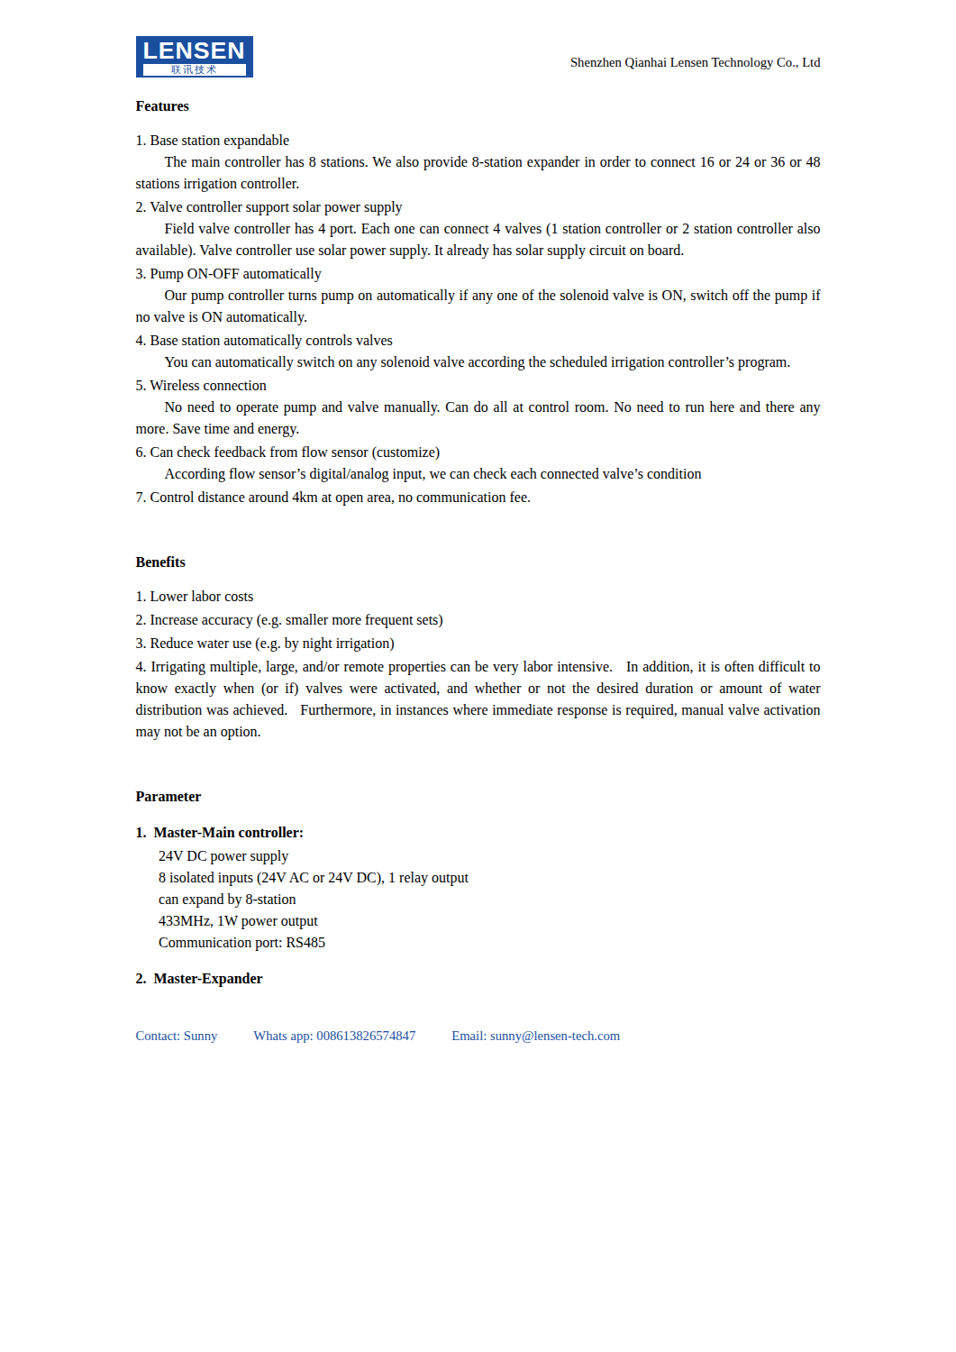LENSEN联讯技术
Shenzhen Qianhai Lensen Technology Co., Ltd
Features
Base station expandable The main controller has 8 stations. We also provide 8-station expander in order to connect 16 or 24 or 36 or 48 stations irrigation controller.
Valve controller support solar power supply Field valve controller has 4 port. Each one can connect 4 valves (1 station controller or 2 station controller also available). Valve controller use solar power supply. It already has solar supply circuit on board.
Pump ON-OFF automatically Our pump controller turns pump on automatically if any one of the solenoid valve is ON, switch off the pump if no valve is ON automatically.
Base station automatically controls valves You can automatically switch on any solenoid valve according the scheduled irrigation controller’s program.
Wireless connection No need to operate pump and valve manually. Can do all at control room. No need to run here and there any more. Save time and energy.
Can check feedback from flow sensor (customize) According flow sensor’s digital/analog input, we can check each connected valve’s condition
Control distance around 4km at open area, no communication fee.
Benefits
Lower labor costs
Increase accuracy (e.g. smaller more frequent sets)
Reduce water use (e.g. by night irrigation)
Irrigating multiple, large, and/or remote properties can be very labor intensive. In addition, it is often difficult to know exactly when (or if) valves were activated, and whether or not the desired duration or amount of water distribution was achieved. Furthermore, in instances where immediate response is required, manual valve activation may not be an option.
Parameter
1. Master-Main controller:
24V DC power supply
8 isolated inputs (24V AC or 24V DC), 1 relay output
can expand by 8-station
433MHz, 1W power output
Communication port: RS485
2. Master-Expander
Contact: Sunny Whats app: 008613826574847 Email: sunny@lensen-tech.com